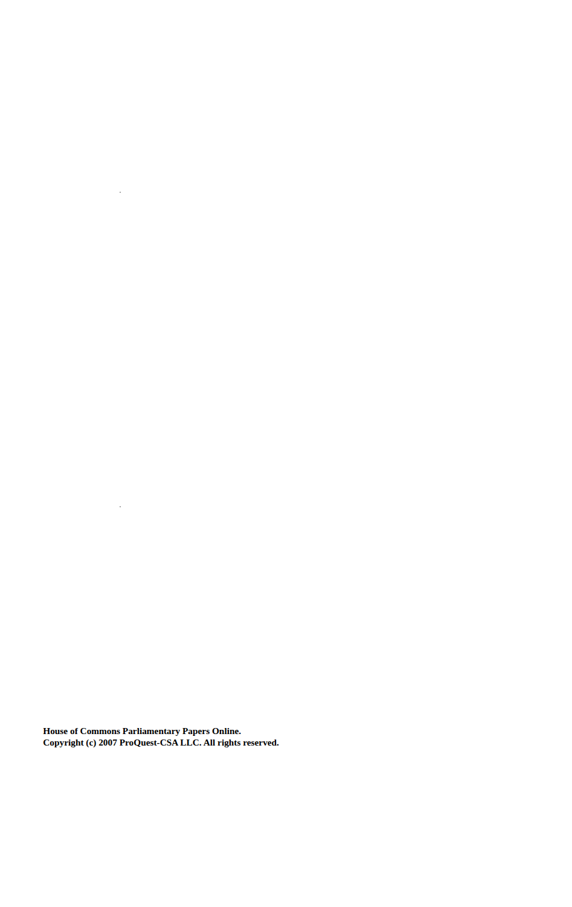House of Commons Parliamentary Papers Online.
Copyright (c) 2007 ProQuest-CSA LLC. All rights reserved.